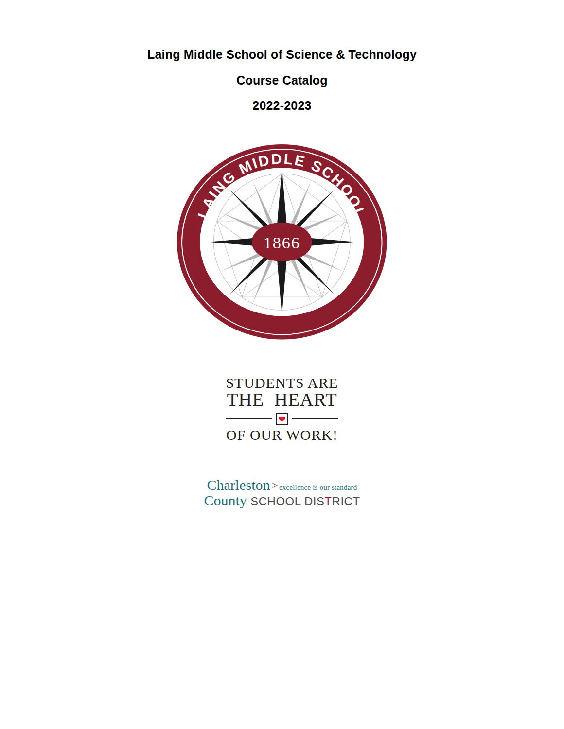Laing Middle School of Science & Technology Course Catalog 2022-2023
LAING MIDDLE SCHOOL 1866
STUDENTS ARE
THE HEART
OF OUR WORK!
Charleston>excellence is our standard
County SCHOOL DISTRICT